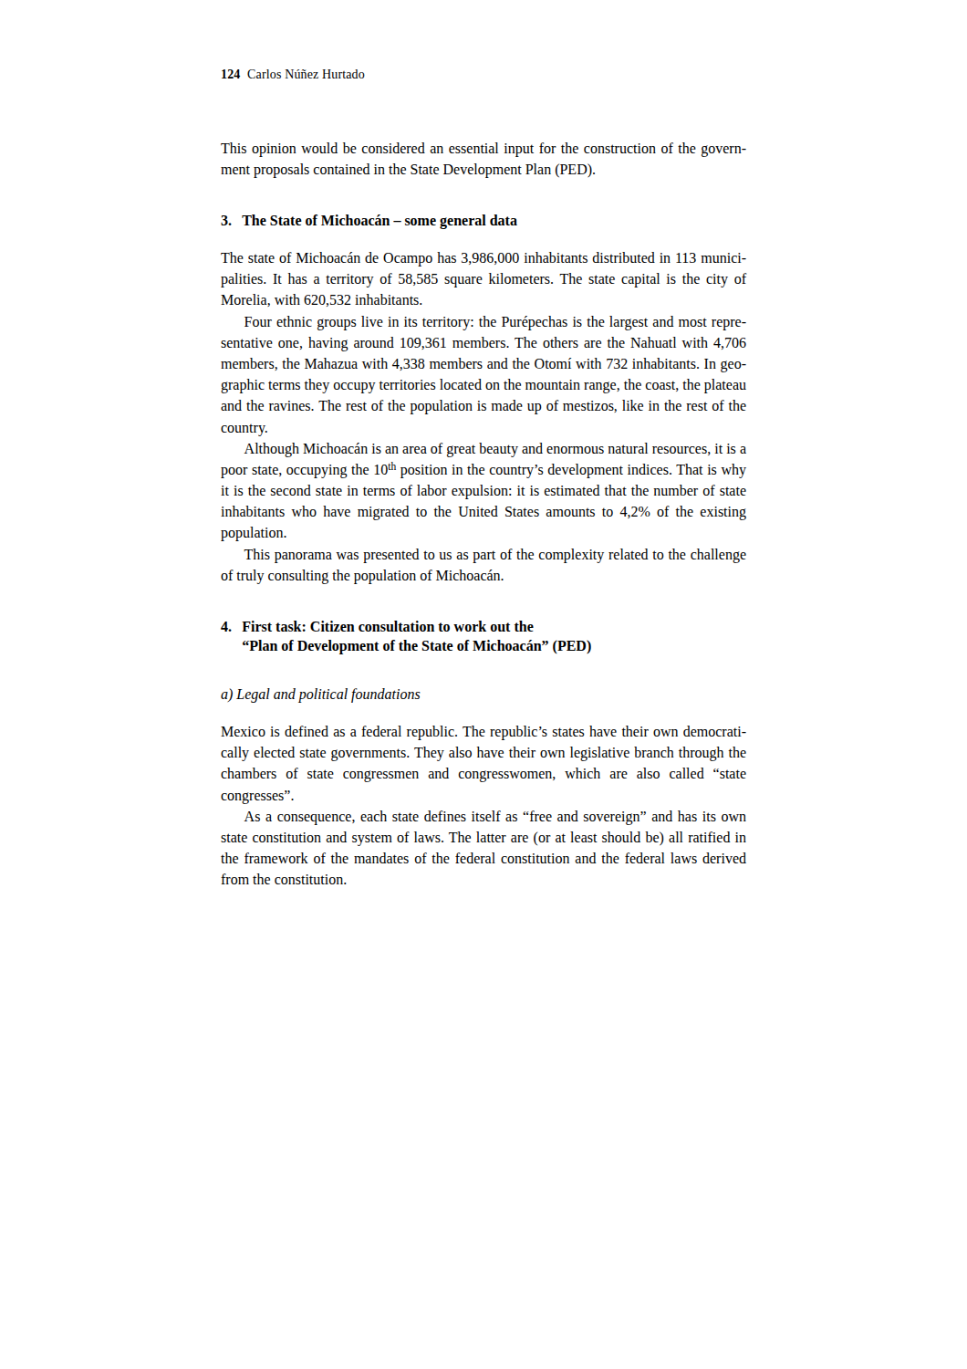124 Carlos Núñez Hurtado
This opinion would be considered an essential input for the construction of the government proposals contained in the State Development Plan (PED).
3. The State of Michoacán – some general data
The state of Michoacán de Ocampo has 3,986,000 inhabitants distributed in 113 municipalities. It has a territory of 58,585 square kilometers. The state capital is the city of Morelia, with 620,532 inhabitants.
Four ethnic groups live in its territory: the Purépechas is the largest and most representative one, having around 109,361 members. The others are the Nahuatl with 4,706 members, the Mahazua with 4,338 members and the Otomí with 732 inhabitants. In geographic terms they occupy territories located on the mountain range, the coast, the plateau and the ravines. The rest of the population is made up of mestizos, like in the rest of the country.
Although Michoacán is an area of great beauty and enormous natural resources, it is a poor state, occupying the 10th position in the country’s development indices. That is why it is the second state in terms of labor expulsion: it is estimated that the number of state inhabitants who have migrated to the United States amounts to 4,2% of the existing population.
This panorama was presented to us as part of the complexity related to the challenge of truly consulting the population of Michoacán.
4. First task: Citizen consultation to work out the“Plan of Development of the State of Michoacán” (PED)
a) Legal and political foundations
Mexico is defined as a federal republic. The republic’s states have their own democratically elected state governments. They also have their own legislative branch through the chambers of state congressmen and congresswomen, which are also called “state congresses”.
As a consequence, each state defines itself as “free and sovereign” and has its own state constitution and system of laws. The latter are (or at least should be) all ratified in the framework of the mandates of the federal constitution and the federal laws derived from the constitution.